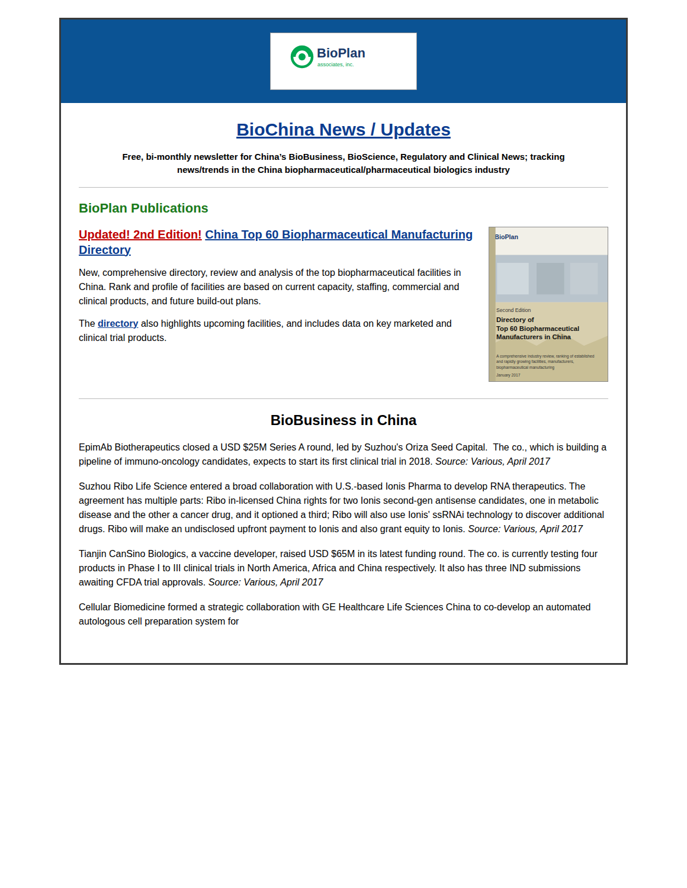BioChina News / Updates
Free, bi-monthly newsletter for China’s BioBusiness, BioScience, Regulatory and Clinical News; tracking news/trends in the China biopharmaceutical/pharmaceutical biologics industry
BioPlan Publications
Updated! 2nd Edition! China Top 60 Biopharmaceutical Manufacturing Directory
New, comprehensive directory, review and analysis of the top biopharmaceutical facilities in China. Rank and profile of facilities are based on current capacity, staffing, commercial and clinical products, and future build-out plans.
The directory also highlights upcoming facilities, and includes data on key marketed and clinical trial products.
BioBusiness in China
EpimAb Biotherapeutics closed a USD $25M Series A round, led by Suzhou's Oriza Seed Capital. The co., which is building a pipeline of immuno-oncology candidates, expects to start its first clinical trial in 2018. Source: Various, April 2017
Suzhou Ribo Life Science entered a broad collaboration with U.S.-based Ionis Pharma to develop RNA therapeutics. The agreement has multiple parts: Ribo in-licensed China rights for two Ionis second-gen antisense candidates, one in metabolic disease and the other a cancer drug, and it optioned a third; Ribo will also use Ionis' ssRNAi technology to discover additional drugs. Ribo will make an undisclosed upfront payment to Ionis and also grant equity to Ionis. Source: Various, April 2017
Tianjin CanSino Biologics, a vaccine developer, raised USD $65M in its latest funding round. The co. is currently testing four products in Phase I to III clinical trials in North America, Africa and China respectively. It also has three IND submissions awaiting CFDA trial approvals. Source: Various, April 2017
Cellular Biomedicine formed a strategic collaboration with GE Healthcare Life Sciences China to co-develop an automated autologous cell preparation system for